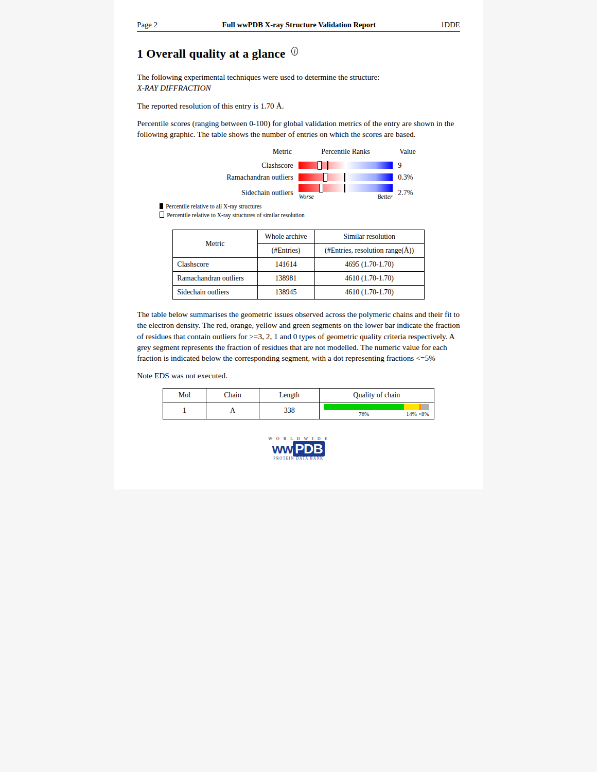Page 2
Full wwPDB X-ray Structure Validation Report
1DDE
1 Overall quality at a glance i
The following experimental techniques were used to determine the structure:
X-RAY DIFFRACTION
The reported resolution of this entry is 1.70 Å.
Percentile scores (ranging between 0-100) for global validation metrics of the entry are shown in the following graphic. The table shows the number of entries on which the scores are based.
| Metric | Percentile Ranks | Value |
| --- | --- | --- |
| Clashscore | | 9 |
| Ramachandran outliers | | 0.3% |
| Sidechain outliers | Worse Better | 2.7% |
Percentile relative to all X-ray structures
Percentile relative to X-ray structures of similar resolution
| Metric | Whole archive | Similar resolution |
| --- | --- | --- |
| (#Entries) | (#Entries, resolution range(Å)) |
| Clashscore | 141614 | 4695 (1.70-1.70) |
| Ramachandran outliers | 138981 | 4610 (1.70-1.70) |
| Sidechain outliers | 138945 | 4610 (1.70-1.70) |
The table below summarises the geometric issues observed across the polymeric chains and their fit to the electron density. The red, orange, yellow and green segments on the lower bar indicate the fraction of residues that contain outliers for >=3, 2, 1 and 0 types of geometric quality criteria respectively. A grey segment represents the fraction of residues that are not modelled. The numeric value for each fraction is indicated below the corresponding segment, with a dot representing fractions <=5%
Note EDS was not executed.
| Mol | Chain | Length | Quality of chain |
| --- | --- | --- | --- |
| 1 | A | 338 | 76% 14% • 8% |
W O R L D W I D E
ww PDB
PROTEIN DATA BANK